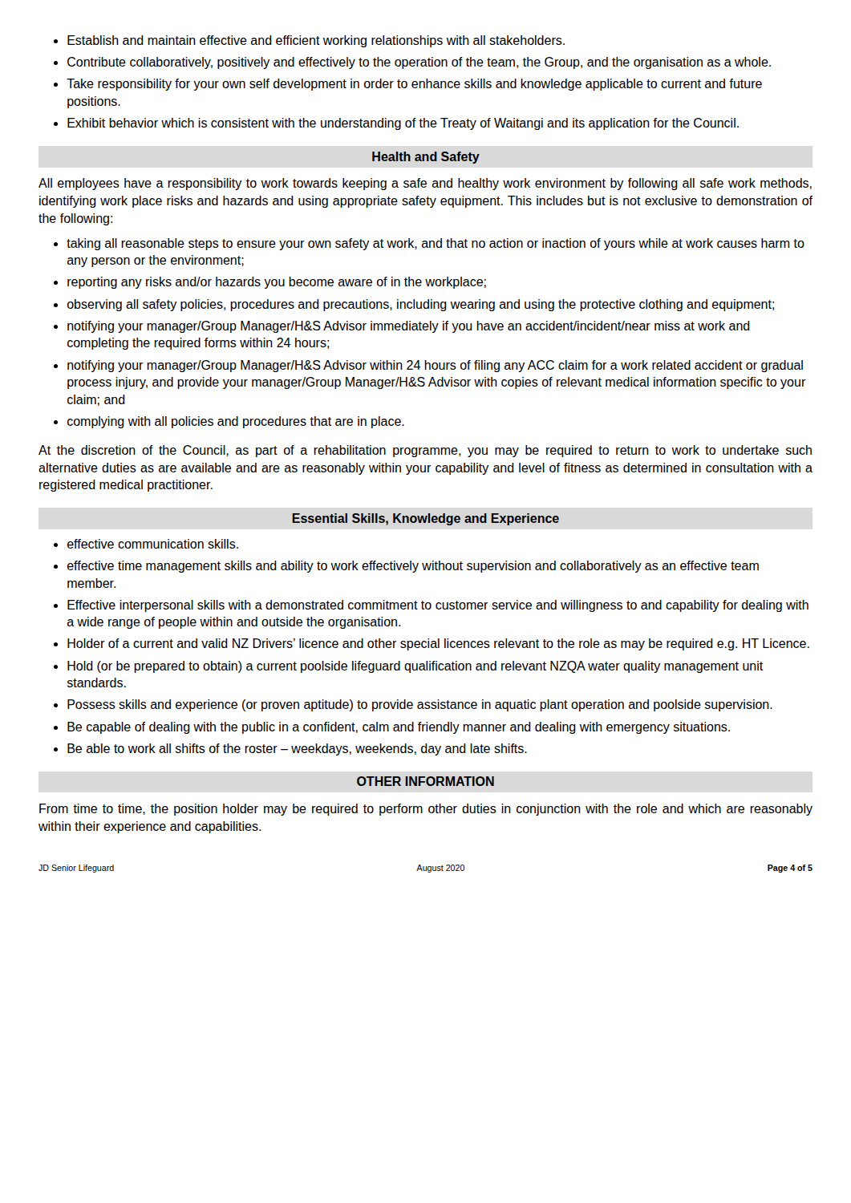Establish and maintain effective and efficient working relationships with all stakeholders.
Contribute collaboratively, positively and effectively to the operation of the team, the Group, and the organisation as a whole.
Take responsibility for your own self development in order to enhance skills and knowledge applicable to current and future positions.
Exhibit behavior which is consistent with the understanding of the Treaty of Waitangi and its application for the Council.
Health and Safety
All employees have a responsibility to work towards keeping a safe and healthy work environment by following all safe work methods, identifying work place risks and hazards and using appropriate safety equipment. This includes but is not exclusive to demonstration of the following:
taking all reasonable steps to ensure your own safety at work, and that no action or inaction of yours while at work causes harm to any person or the environment;
reporting any risks and/or hazards you become aware of in the workplace;
observing all safety policies, procedures and precautions, including wearing and using the protective clothing and equipment;
notifying your manager/Group Manager/H&S Advisor immediately if you have an accident/incident/near miss at work and completing the required forms within 24 hours;
notifying your manager/Group Manager/H&S Advisor within 24 hours of filing any ACC claim for a work related accident or gradual process injury, and provide your manager/Group Manager/H&S Advisor with copies of relevant medical information specific to your claim; and
complying with all policies and procedures that are in place.
At the discretion of the Council, as part of a rehabilitation programme, you may be required to return to work to undertake such alternative duties as are available and are as reasonably within your capability and level of fitness as determined in consultation with a registered medical practitioner.
Essential Skills, Knowledge and Experience
effective communication skills.
effective time management skills and ability to work effectively without supervision and collaboratively as an effective team member.
Effective interpersonal skills with a demonstrated commitment to customer service and willingness to and capability for dealing with a wide range of people within and outside the organisation.
Holder of a current and valid NZ Drivers’ licence and other special licences relevant to the role as may be required e.g. HT Licence.
Hold (or be prepared to obtain) a current poolside lifeguard qualification and relevant NZQA water quality management unit standards.
Possess skills and experience (or proven aptitude) to provide assistance in aquatic plant operation and poolside supervision.
Be capable of dealing with the public in a confident, calm and friendly manner and dealing with emergency situations.
Be able to work all shifts of the roster – weekdays, weekends, day and late shifts.
OTHER INFORMATION
From time to time, the position holder may be required to perform other duties in conjunction with the role and which are reasonably within their experience and capabilities.
JD Senior Lifeguard August 2020 Page 4 of 5